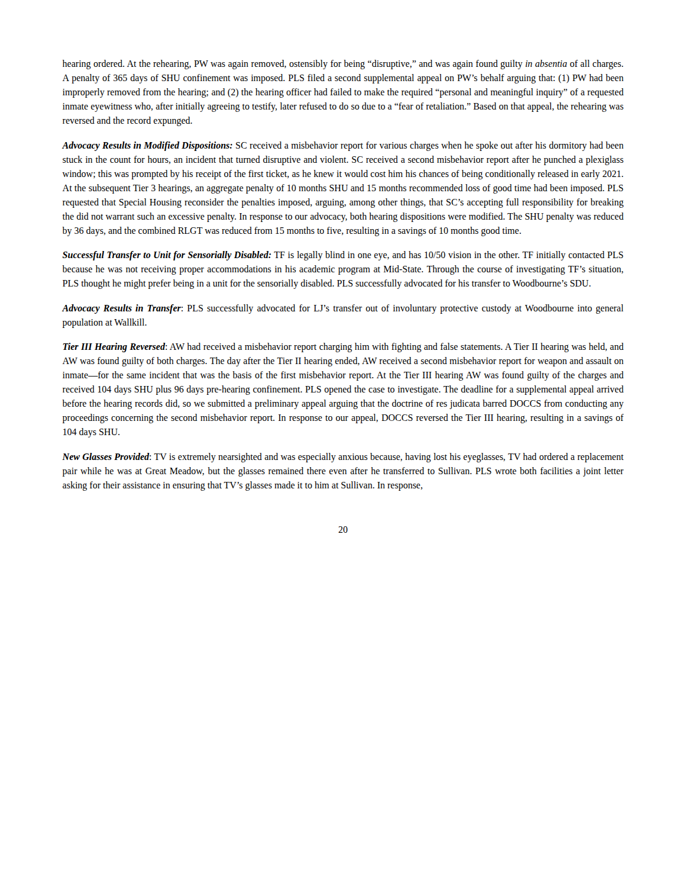hearing ordered. At the rehearing, PW was again removed, ostensibly for being “disruptive,” and was again found guilty in absentia of all charges. A penalty of 365 days of SHU confinement was imposed. PLS filed a second supplemental appeal on PW’s behalf arguing that: (1) PW had been improperly removed from the hearing; and (2) the hearing officer had failed to make the required “personal and meaningful inquiry” of a requested inmate eyewitness who, after initially agreeing to testify, later refused to do so due to a “fear of retaliation.” Based on that appeal, the rehearing was reversed and the record expunged.
Advocacy Results in Modified Dispositions: SC received a misbehavior report for various charges when he spoke out after his dormitory had been stuck in the count for hours, an incident that turned disruptive and violent. SC received a second misbehavior report after he punched a plexiglass window; this was prompted by his receipt of the first ticket, as he knew it would cost him his chances of being conditionally released in early 2021. At the subsequent Tier 3 hearings, an aggregate penalty of 10 months SHU and 15 months recommended loss of good time had been imposed. PLS requested that Special Housing reconsider the penalties imposed, arguing, among other things, that SC’s accepting full responsibility for breaking the did not warrant such an excessive penalty. In response to our advocacy, both hearing dispositions were modified. The SHU penalty was reduced by 36 days, and the combined RLGT was reduced from 15 months to five, resulting in a savings of 10 months good time.
Successful Transfer to Unit for Sensorially Disabled: TF is legally blind in one eye, and has 10/50 vision in the other. TF initially contacted PLS because he was not receiving proper accommodations in his academic program at Mid-State. Through the course of investigating TF’s situation, PLS thought he might prefer being in a unit for the sensorially disabled. PLS successfully advocated for his transfer to Woodbourne’s SDU.
Advocacy Results in Transfer: PLS successfully advocated for LJ’s transfer out of involuntary protective custody at Woodbourne into general population at Wallkill.
Tier III Hearing Reversed: AW had received a misbehavior report charging him with fighting and false statements. A Tier II hearing was held, and AW was found guilty of both charges. The day after the Tier II hearing ended, AW received a second misbehavior report for weapon and assault on inmate—for the same incident that was the basis of the first misbehavior report. At the Tier III hearing AW was found guilty of the charges and received 104 days SHU plus 96 days pre-hearing confinement. PLS opened the case to investigate. The deadline for a supplemental appeal arrived before the hearing records did, so we submitted a preliminary appeal arguing that the doctrine of res judicata barred DOCCS from conducting any proceedings concerning the second misbehavior report. In response to our appeal, DOCCS reversed the Tier III hearing, resulting in a savings of 104 days SHU.
New Glasses Provided: TV is extremely nearsighted and was especially anxious because, having lost his eyeglasses, TV had ordered a replacement pair while he was at Great Meadow, but the glasses remained there even after he transferred to Sullivan. PLS wrote both facilities a joint letter asking for their assistance in ensuring that TV’s glasses made it to him at Sullivan. In response,
20